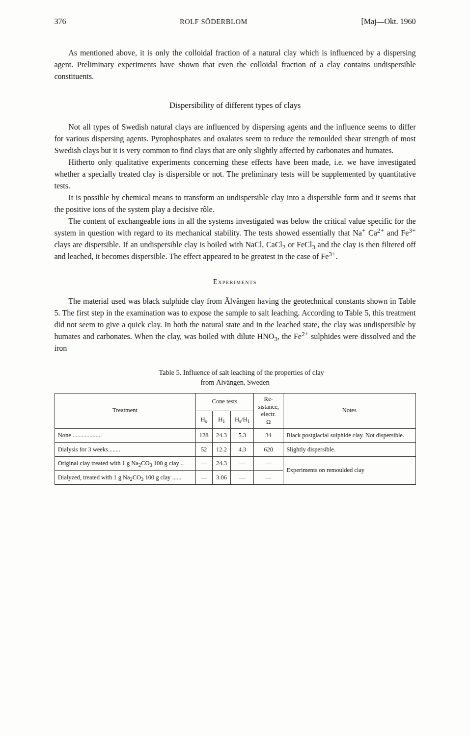376 ROLF SÖDERBLOM [Maj—Okt. 1960
As mentioned above, it is only the colloidal fraction of a natural clay which is influenced by a dispersing agent. Preliminary experiments have shown that even the colloidal fraction of a clay contains undispersible constituents.
Dispersibility of different types of clays
Not all types of Swedish natural clays are influenced by dispersing agents and the influence seems to differ for various dispersing agents. Pyrophosphates and oxalates seem to reduce the remoulded shear strength of most Swedish clays but it is very common to find clays that are only slightly affected by carbonates and humates.
Hitherto only qualitative experiments concerning these effects have been made, i.e. we have investigated whether a specially treated clay is dispersible or not. The preliminary tests will be supplemented by quantitative tests.
It is possible by chemical means to transform an undispersible clay into a dispersible form and it seems that the positive ions of the system play a decisive rôle.
The content of exchangeable ions in all the systems investigated was below the critical value specific for the system in question with regard to its mechanical stability. The tests showed essentially that Na+ Ca2+ and Fe3+ clays are dispersible. If an undispersible clay is boiled with NaCl, CaCl2 or FeCl3 and the clay is then filtered off and leached, it becomes dispersible. The effect appeared to be greatest in the case of Fe3+.
Experiments
The material used was black sulphide clay from Älvängen having the geotechnical constants shown in Table 5. The first step in the examination was to expose the sample to salt leaching. According to Table 5, this treatment did not seem to give a quick clay. In both the natural state and in the leached state, the clay was undispersible by humates and carbonates. When the clay, was boiled with dilute HNO3, the Fe2+ sulphides were dissolved and the iron
Table 5. Influence of salt leaching of the properties of clay
from Älvängen, Sweden
| Treatment | Cone tests | Re- sistance, electr. Ω | Notes |
| --- | --- | --- | --- |
| H s | H 1 | H s /H 1 |
| None ................... | 128 | 24.3 | 5.3 | 34 | Black postglacial sulphide clay. Not dispersible. |
| Dialysis for 3 weeks........ | 52 | 12.2 | 4.3 | 620 | Slightly dispersible. |
| Original clay treated with 1 g Na 2 CO 3 100 g clay .. | — | 24.3 | — | — | Experiments on remoulded clay |
| Dialyzed, treated with 1 g Na 2 CO 3 100 g clay ...... | — | 3.06 | — | — |